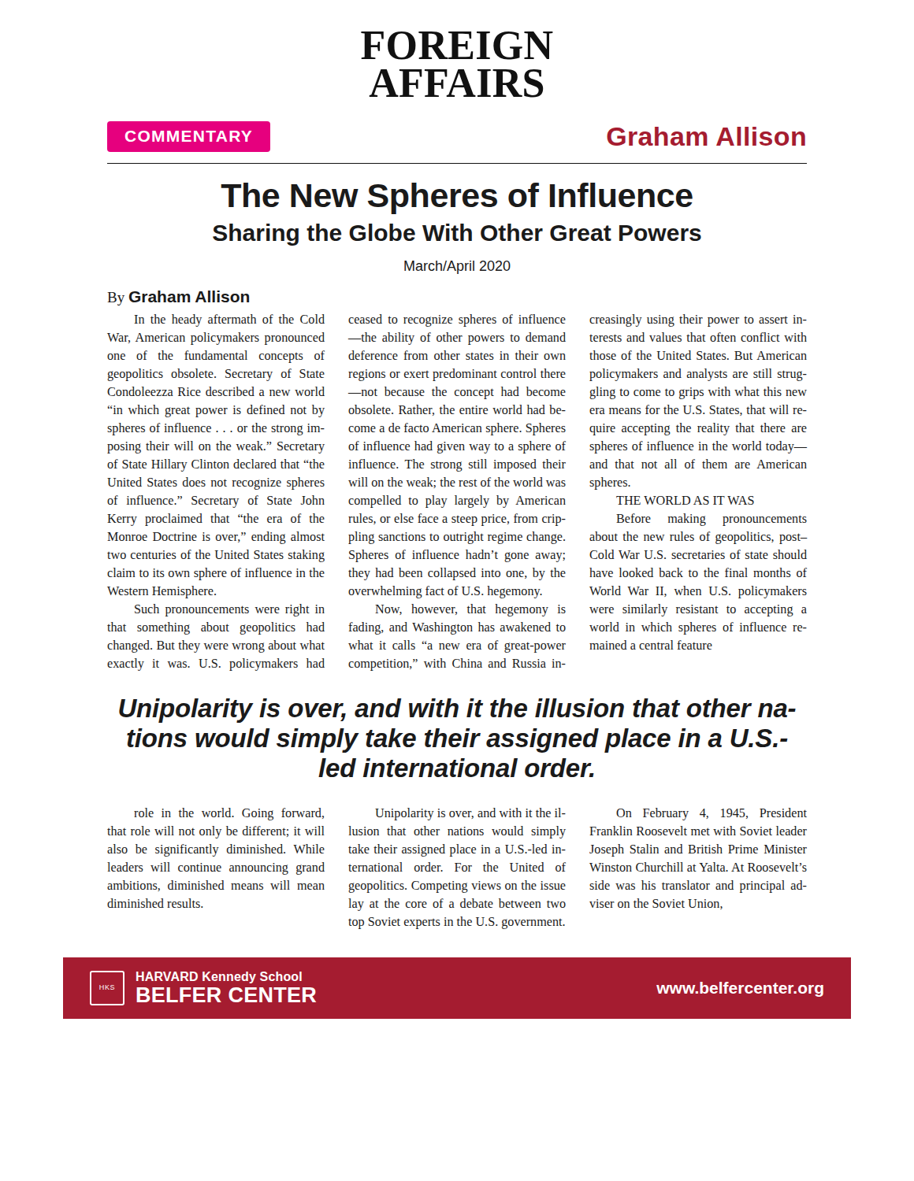FOREIGN AFFAIRS
COMMENTARY Graham Allison
The New Spheres of Influence
Sharing the Globe With Other Great Powers
March/April 2020
By Graham Allison
In the heady aftermath of the Cold War, American policymakers pronounced one of the fundamental concepts of geopolitics obsolete. Secretary of State Condoleezza Rice described a new world “in which great power is defined not by spheres of influence . . . or the strong imposing their will on the weak.” Secretary of State Hillary Clinton declared that “the United States does not recognize spheres of influence.” Secretary of State John Kerry proclaimed that “the era of the Monroe Doctrine is over,” ending almost two centuries of the United States staking claim to its own sphere of influence in the Western Hemisphere.
Such pronouncements were right in that something about geopolitics had changed. But they were wrong about what exactly it was. U.S. policymakers had ceased to recognize spheres of influence—the ability of other powers to demand deference from other states in their own regions or exert predominant control there—not because the concept had become obsolete. Rather, the entire world had become a de facto American sphere. Spheres of influence had given way to a sphere of influence. The strong still imposed their will on the weak; the rest of the world was compelled to play largely by American rules, or else face a steep price, from crippling sanctions to outright regime change. Spheres of influence hadn’t gone away; they had been collapsed into one, by the overwhelming fact of U.S. hegemony.
Now, however, that hegemony is fading, and Washington has awakened to what it calls “a new era of great-power competition,” with China and Russia increasingly using their power to assert interests and values that often conflict with those of the United States. But American policymakers and analysts are still struggling to come to grips with what this new era means for the U.S. States, that will require accepting the reality that there are spheres of influence in the world today—and that not all of them are American spheres.
THE WORLD AS IT WAS
Before making pronouncements about the new rules of geopolitics, post–Cold War U.S. secretaries of state should have looked back to the final months of World War II, when U.S. policymakers were similarly resistant to accepting a world in which spheres of influence remained a central feature
Unipolarity is over, and with it the illusion that other nations would simply take their assigned place in a U.S.-led international order.
role in the world. Going forward, that role will not only be different; it will also be significantly diminished. While leaders will continue announcing grand ambitions, diminished means will mean diminished results.
Unipolarity is over, and with it the illusion that other nations would simply take their assigned place in a U.S.-led international order. For the United of geopolitics. Competing views on the issue lay at the core of a debate between two top Soviet experts in the U.S. government.
On February 4, 1945, President Franklin Roosevelt met with Soviet leader Joseph Stalin and British Prime Minister Winston Churchill at Yalta. At Roosevelt’s side was his translator and principal adviser on the Soviet Union,
HKS
HARVARD Kennedy School BELFER CENTER
www.belfercenter.org